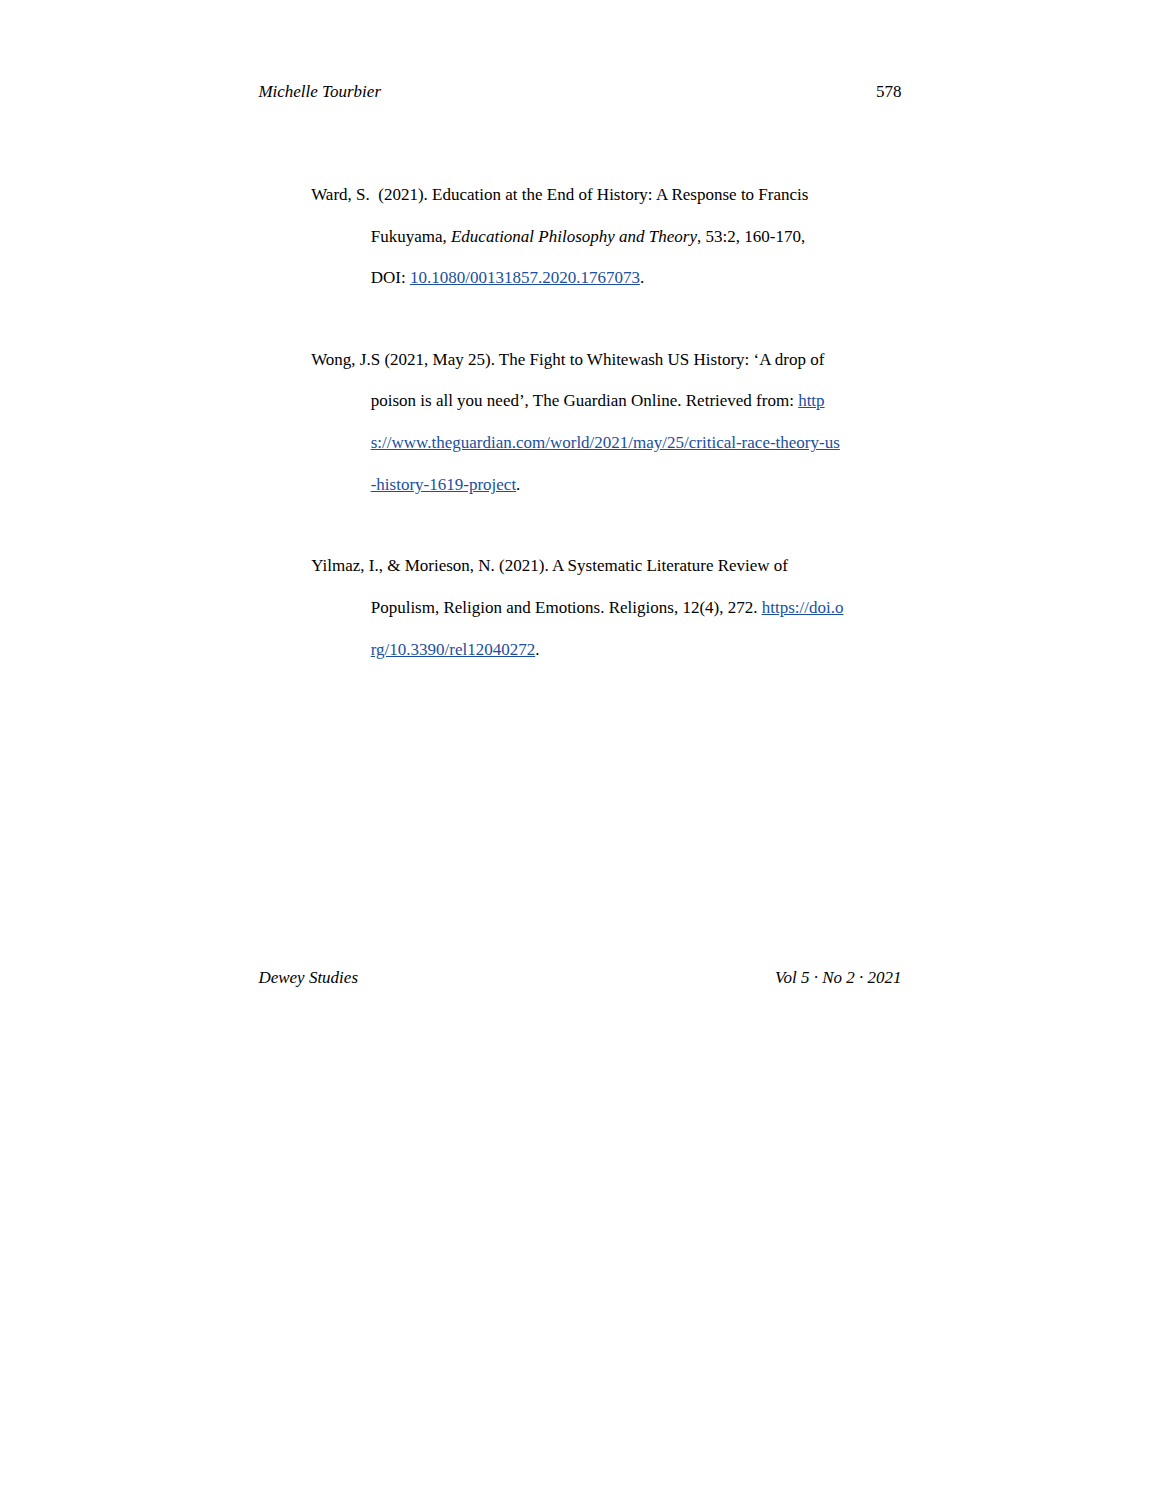Michelle Tourbier 578
Ward, S. (2021). Education at the End of History: A Response to Francis Fukuyama, Educational Philosophy and Theory, 53:2, 160-170, DOI: 10.1080/00131857.2020.1767073.
Wong, J.S (2021, May 25). The Fight to Whitewash US History: ‘A drop of poison is all you need’, The Guardian Online. Retrieved from: https://www.theguardian.com/world/2021/may/25/critical-race-theory-us-history-1619-project.
Yilmaz, I., & Morieson, N. (2021). A Systematic Literature Review of Populism, Religion and Emotions. Religions, 12(4), 272. https://doi.org/10.3390/rel12040272.
Dewey Studies Vol 5 · No 2 · 2021